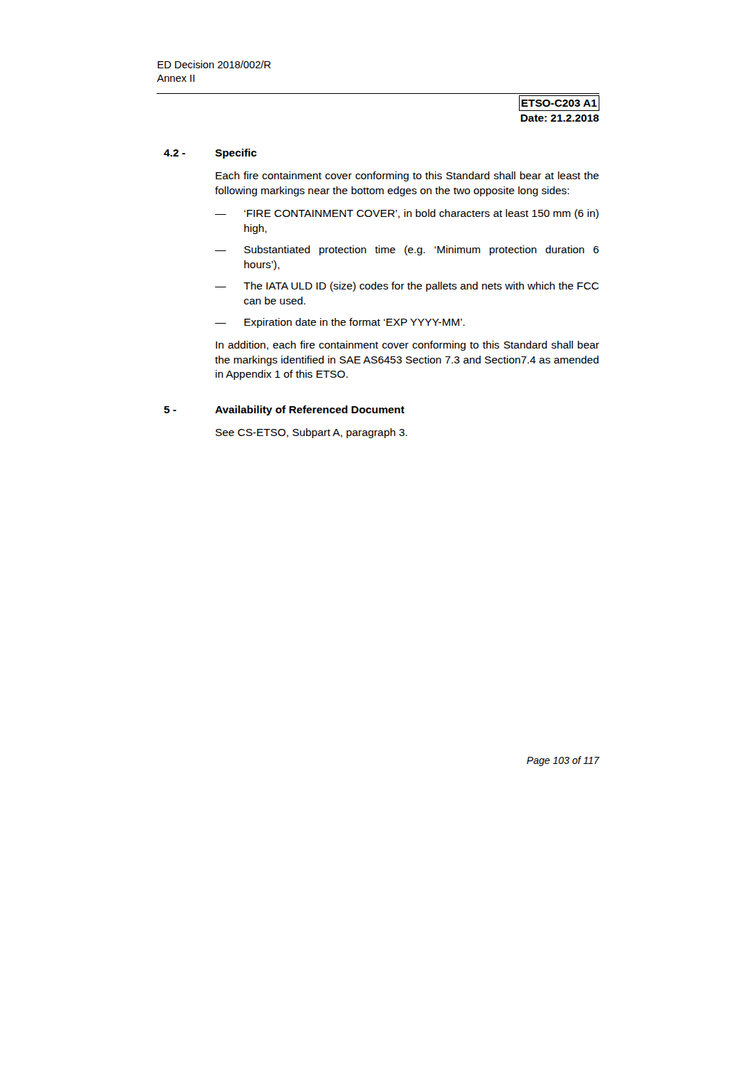ED Decision 2018/002/R
Annex II
ETSO-C203 A1 Date: 21.2.2018
4.2 - Specific
Each fire containment cover conforming to this Standard shall bear at least the following markings near the bottom edges on the two opposite long sides:
‘FIRE CONTAINMENT COVER’, in bold characters at least 150 mm (6 in) high,
Substantiated protection time (e.g. ‘Minimum protection duration 6 hours’),
The IATA ULD ID (size) codes for the pallets and nets with which the FCC can be used.
Expiration date in the format ‘EXP YYYY-MM’.
In addition, each fire containment cover conforming to this Standard shall bear the markings identified in SAE AS6453 Section 7.3 and Section7.4 as amended in Appendix 1 of this ETSO.
5 - Availability of Referenced Document
See CS-ETSO, Subpart A, paragraph 3.
Page 103 of 117